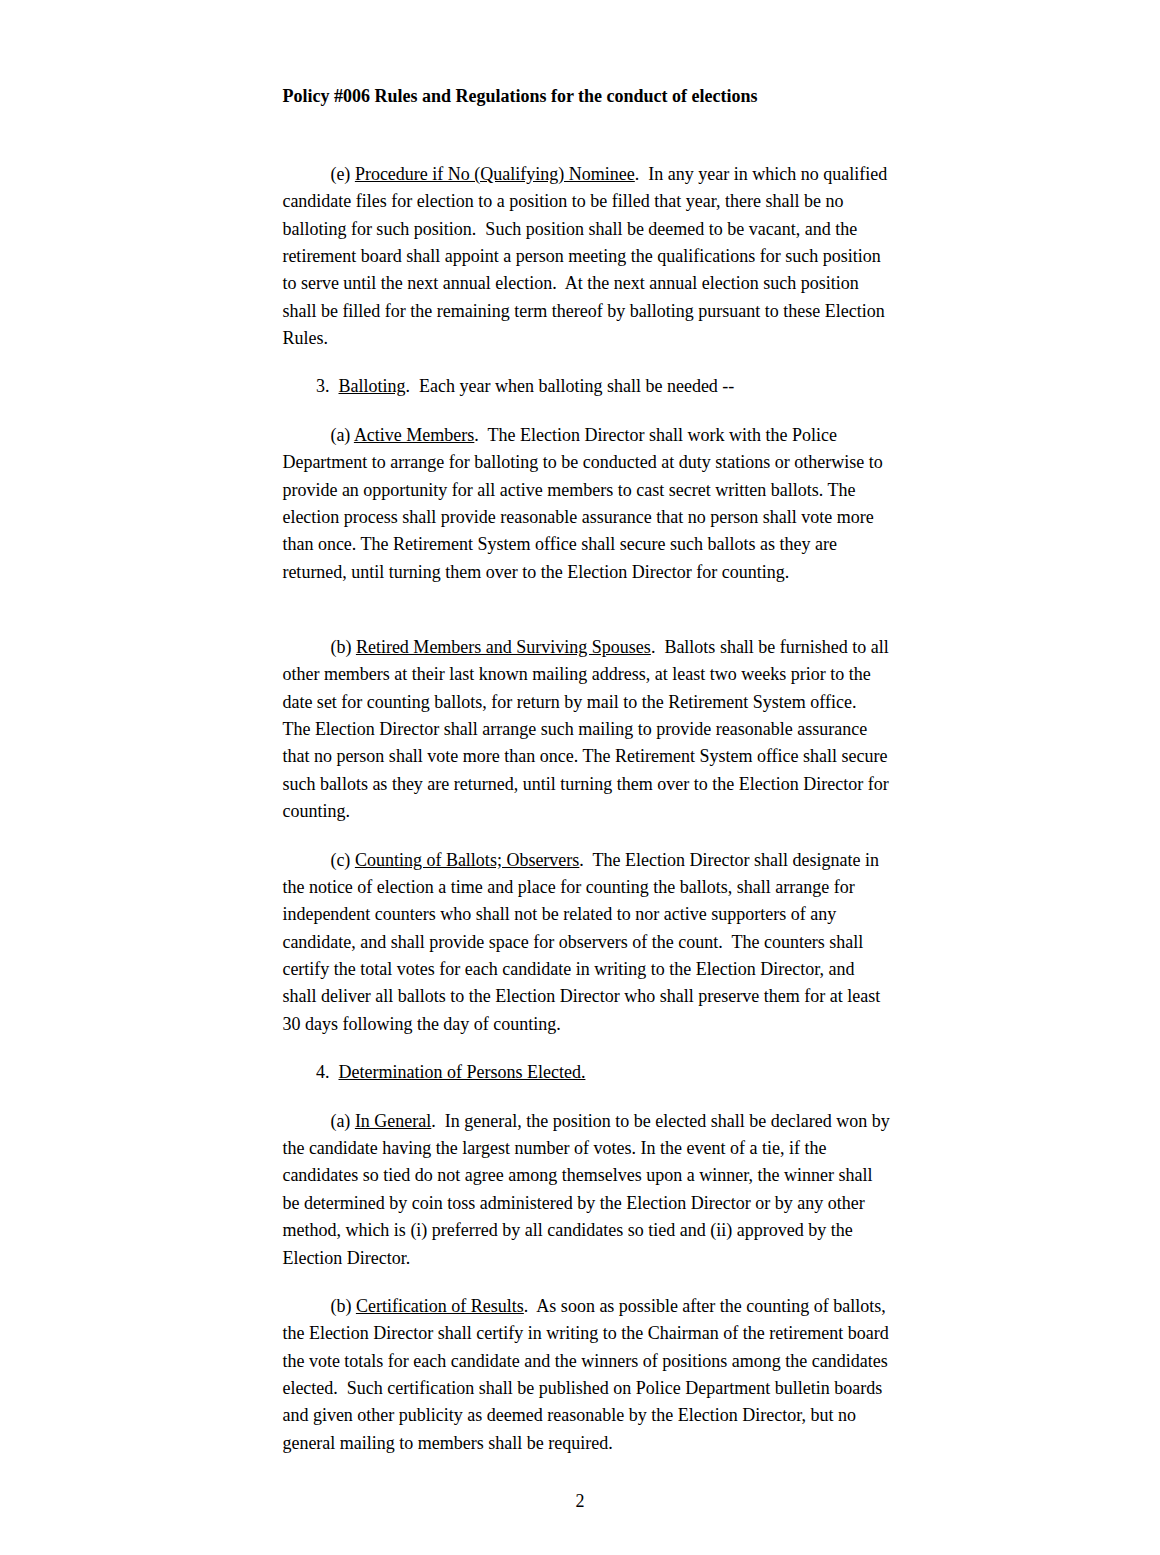Policy #006 Rules and Regulations for the conduct of elections
(e) Procedure if No (Qualifying) Nominee. In any year in which no qualified candidate files for election to a position to be filled that year, there shall be no balloting for such position. Such position shall be deemed to be vacant, and the retirement board shall appoint a person meeting the qualifications for such position to serve until the next annual election. At the next annual election such position shall be filled for the remaining term thereof by balloting pursuant to these Election Rules.
3. Balloting. Each year when balloting shall be needed --
(a) Active Members. The Election Director shall work with the Police Department to arrange for balloting to be conducted at duty stations or otherwise to provide an opportunity for all active members to cast secret written ballots. The election process shall provide reasonable assurance that no person shall vote more than once. The Retirement System office shall secure such ballots as they are returned, until turning them over to the Election Director for counting.
(b) Retired Members and Surviving Spouses. Ballots shall be furnished to all other members at their last known mailing address, at least two weeks prior to the date set for counting ballots, for return by mail to the Retirement System office. The Election Director shall arrange such mailing to provide reasonable assurance that no person shall vote more than once. The Retirement System office shall secure such ballots as they are returned, until turning them over to the Election Director for counting.
(c) Counting of Ballots; Observers. The Election Director shall designate in the notice of election a time and place for counting the ballots, shall arrange for independent counters who shall not be related to nor active supporters of any candidate, and shall provide space for observers of the count. The counters shall certify the total votes for each candidate in writing to the Election Director, and shall deliver all ballots to the Election Director who shall preserve them for at least 30 days following the day of counting.
4. Determination of Persons Elected.
(a) In General. In general, the position to be elected shall be declared won by the candidate having the largest number of votes. In the event of a tie, if the candidates so tied do not agree among themselves upon a winner, the winner shall be determined by coin toss administered by the Election Director or by any other method, which is (i) preferred by all candidates so tied and (ii) approved by the Election Director.
(b) Certification of Results. As soon as possible after the counting of ballots, the Election Director shall certify in writing to the Chairman of the retirement board the vote totals for each candidate and the winners of positions among the candidates elected. Such certification shall be published on Police Department bulletin boards and given other publicity as deemed reasonable by the Election Director, but no general mailing to members shall be required.
2